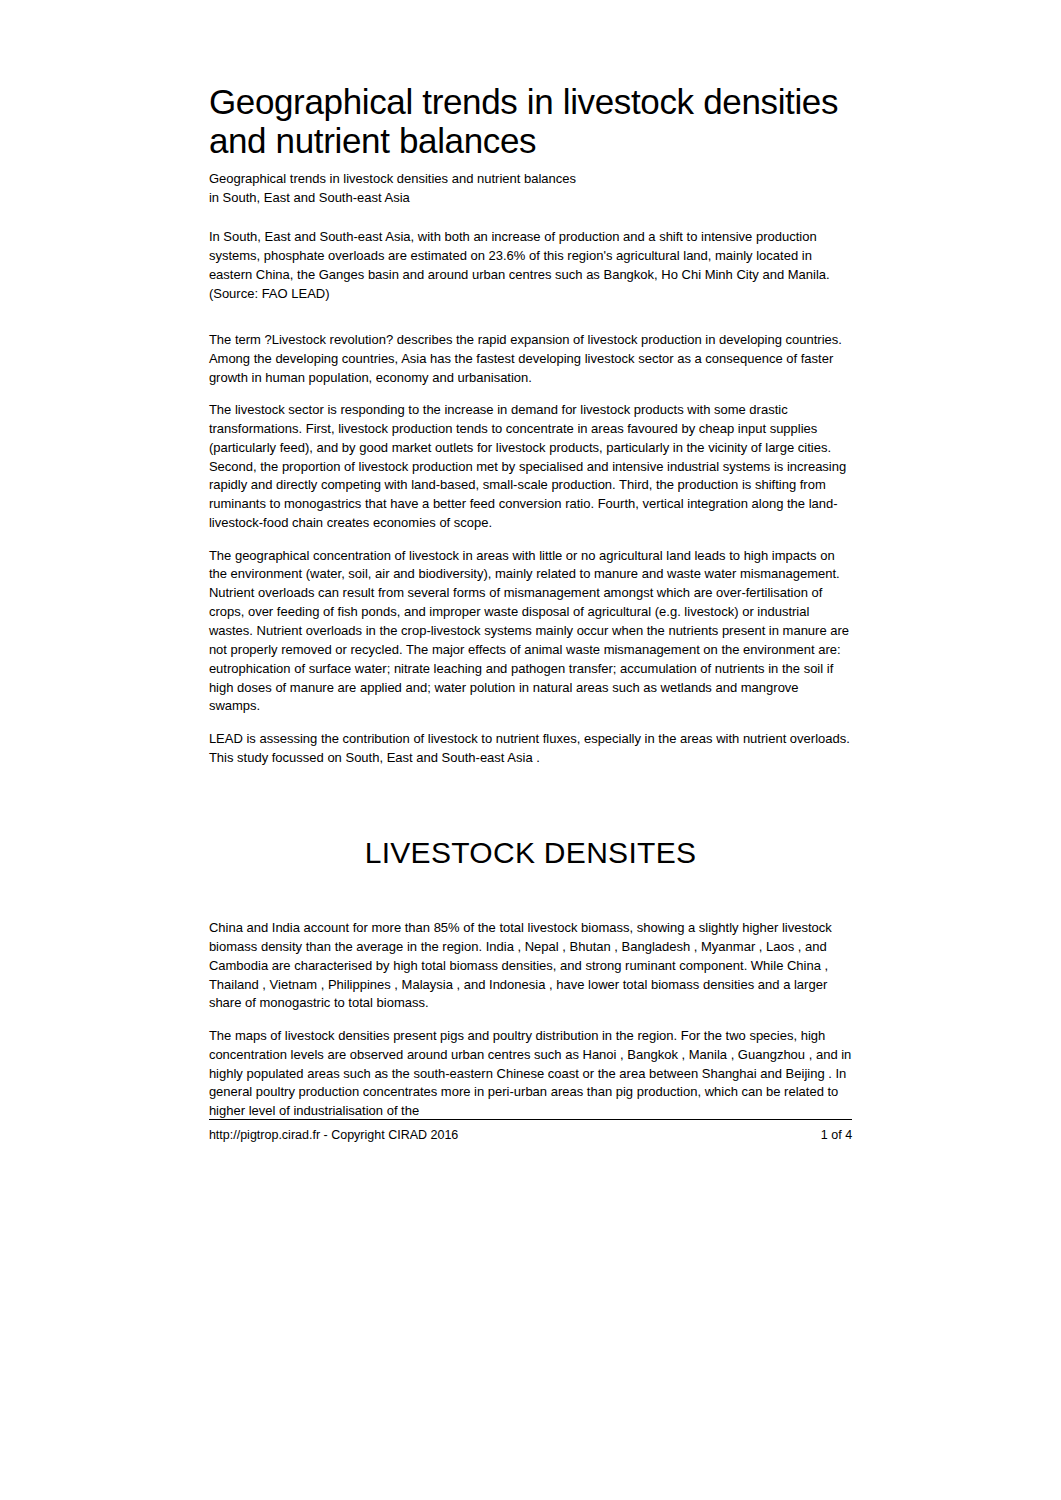Geographical trends in livestock densities and nutrient balances
Geographical trends in livestock densities and nutrient balances
in South, East and South-east Asia
In South, East and South-east Asia, with both an increase of production and a shift to intensive production systems, phosphate overloads are estimated on 23.6% of this region's agricultural land, mainly located in eastern China, the Ganges basin and around urban centres such as Bangkok, Ho Chi Minh City and Manila. (Source: FAO LEAD)
The term ?Livestock revolution? describes the rapid expansion of livestock production in developing countries. Among the developing countries, Asia has the fastest developing livestock sector as a consequence of faster growth in human population, economy and urbanisation.
The livestock sector is responding to the increase in demand for livestock products with some drastic transformations. First, livestock production tends to concentrate in areas favoured by cheap input supplies (particularly feed), and by good market outlets for livestock products, particularly in the vicinity of large cities. Second, the proportion of livestock production met by specialised and intensive industrial systems is increasing rapidly and directly competing with land-based, small-scale production. Third, the production is shifting from ruminants to monogastrics that have a better feed conversion ratio. Fourth, vertical integration along the land-livestock-food chain creates economies of scope.
The geographical concentration of livestock in areas with little or no agricultural land leads to high impacts on the environment (water, soil, air and biodiversity), mainly related to manure and waste water mismanagement. Nutrient overloads can result from several forms of mismanagement amongst which are over-fertilisation of crops, over feeding of fish ponds, and improper waste disposal of agricultural (e.g. livestock) or industrial wastes. Nutrient overloads in the crop-livestock systems mainly occur when the nutrients present in manure are not properly removed or recycled. The major effects of animal waste mismanagement on the environment are: eutrophication of surface water; nitrate leaching and pathogen transfer; accumulation of nutrients in the soil if high doses of manure are applied and; water polution in natural areas such as wetlands and mangrove swamps.
LEAD is assessing the contribution of livestock to nutrient fluxes, especially in the areas with nutrient overloads. This study focussed on South, East and South-east Asia .
LIVESTOCK DENSITES
China and India account for more than 85% of the total livestock biomass, showing a slightly higher livestock biomass density than the average in the region. India , Nepal , Bhutan , Bangladesh , Myanmar , Laos , and Cambodia are characterised by high total biomass densities, and strong ruminant component. While China , Thailand , Vietnam , Philippines , Malaysia , and Indonesia , have lower total biomass densities and a larger share of monogastric to total biomass.
The maps of livestock densities present pigs and poultry distribution in the region. For the two species, high concentration levels are observed around urban centres such as Hanoi , Bangkok , Manila , Guangzhou , and in highly populated areas such as the south-eastern Chinese coast or the area between Shanghai and Beijing . In general poultry production concentrates more in peri-urban areas than pig production, which can be related to higher level of industrialisation of the
http://pigtrop.cirad.fr - Copyright CIRAD 2016 1 of 4